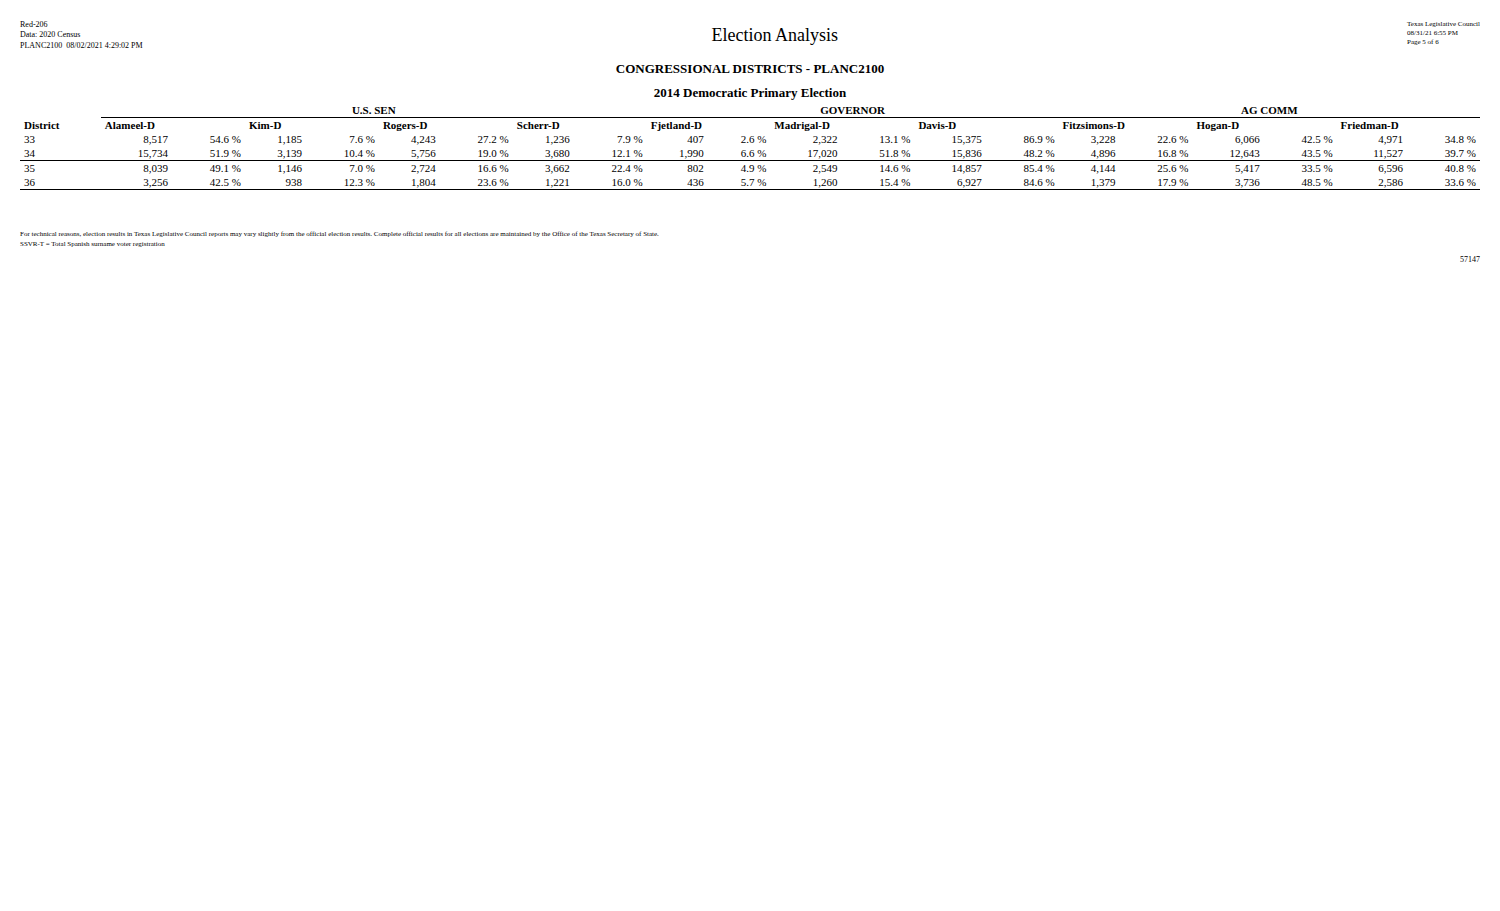Red-206
Data: 2020 Census
PLANC2100 08/02/2021 4:29:02 PM
Texas Legislative Council
08/31/21 6:55 PM
Page 5 of 6
Election Analysis
CONGRESSIONAL DISTRICTS - PLANC2100
2014 Democratic Primary Election
| | U.S. SEN | GOVERNOR | AG COMM |
| --- | --- | --- | --- |
| District | Alameel-D | Kim-D | Rogers-D | Scherr-D | Fjetland-D | Madrigal-D | Davis-D | Fitzsimons-D | Hogan-D | Friedman-D |
| 33 | 8,517 | 54.6 % | 1,185 | 7.6 % | 4,243 | 27.2 % | 1,236 | 7.9 % | 407 | 2.6 % | 2,322 | 13.1 % | 15,375 | 86.9 % | 3,228 | 22.6 % | 6,066 | 42.5 % | 4,971 | 34.8 % |
| 34 | 15,734 | 51.9 % | 3,139 | 10.4 % | 5,756 | 19.0 % | 3,680 | 12.1 % | 1,990 | 6.6 % | 17,020 | 51.8 % | 15,836 | 48.2 % | 4,896 | 16.8 % | 12,643 | 43.5 % | 11,527 | 39.7 % |
| 35 | 8,039 | 49.1 % | 1,146 | 7.0 % | 2,724 | 16.6 % | 3,662 | 22.4 % | 802 | 4.9 % | 2,549 | 14.6 % | 14,857 | 85.4 % | 4,144 | 25.6 % | 5,417 | 33.5 % | 6,596 | 40.8 % |
| 36 | 3,256 | 42.5 % | 938 | 12.3 % | 1,804 | 23.6 % | 1,221 | 16.0 % | 436 | 5.7 % | 1,260 | 15.4 % | 6,927 | 84.6 % | 1,379 | 17.9 % | 3,736 | 48.5 % | 2,586 | 33.6 % |
For technical reasons, election results in Texas Legislative Council reports may vary slightly from the official election results. Complete official results for all elections are maintained by the Office of the Texas Secretary of State.
SSVR-T = Total Spanish surname voter registration
57147